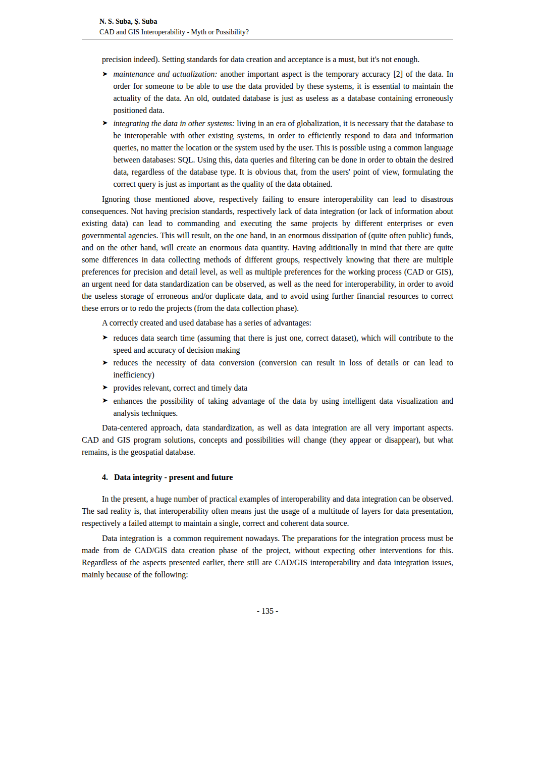N. S. Suba, Ş. Suba
CAD and GIS Interoperability - Myth or Possibility?
precision indeed). Setting standards for data creation and acceptance is a must, but it's not enough.
maintenance and actualization: another important aspect is the temporary accuracy [2] of the data. In order for someone to be able to use the data provided by these systems, it is essential to maintain the actuality of the data. An old, outdated database is just as useless as a database containing erroneously positioned data.
integrating the data in other systems: living in an era of globalization, it is necessary that the database to be interoperable with other existing systems, in order to efficiently respond to data and information queries, no matter the location or the system used by the user. This is possible using a common language between databases: SQL. Using this, data queries and filtering can be done in order to obtain the desired data, regardless of the database type. It is obvious that, from the users' point of view, formulating the correct query is just as important as the quality of the data obtained.
Ignoring those mentioned above, respectively failing to ensure interoperability can lead to disastrous consequences. Not having precision standards, respectively lack of data integration (or lack of information about existing data) can lead to commanding and executing the same projects by different enterprises or even governmental agencies. This will result, on the one hand, in an enormous dissipation of (quite often public) funds, and on the other hand, will create an enormous data quantity. Having additionally in mind that there are quite some differences in data collecting methods of different groups, respectively knowing that there are multiple preferences for precision and detail level, as well as multiple preferences for the working process (CAD or GIS), an urgent need for data standardization can be observed, as well as the need for interoperability, in order to avoid the useless storage of erroneous and/or duplicate data, and to avoid using further financial resources to correct these errors or to redo the projects (from the data collection phase).
A correctly created and used database has a series of advantages:
reduces data search time (assuming that there is just one, correct dataset), which will contribute to the speed and accuracy of decision making
reduces the necessity of data conversion (conversion can result in loss of details or can lead to inefficiency)
provides relevant, correct and timely data
enhances the possibility of taking advantage of the data by using intelligent data visualization and analysis techniques.
Data-centered approach, data standardization, as well as data integration are all very important aspects. CAD and GIS program solutions, concepts and possibilities will change (they appear or disappear), but what remains, is the geospatial database.
4. Data integrity - present and future
In the present, a huge number of practical examples of interoperability and data integration can be observed. The sad reality is, that interoperability often means just the usage of a multitude of layers for data presentation, respectively a failed attempt to maintain a single, correct and coherent data source.
Data integration is a common requirement nowadays. The preparations for the integration process must be made from de CAD/GIS data creation phase of the project, without expecting other interventions for this. Regardless of the aspects presented earlier, there still are CAD/GIS interoperability and data integration issues, mainly because of the following:
- 135 -